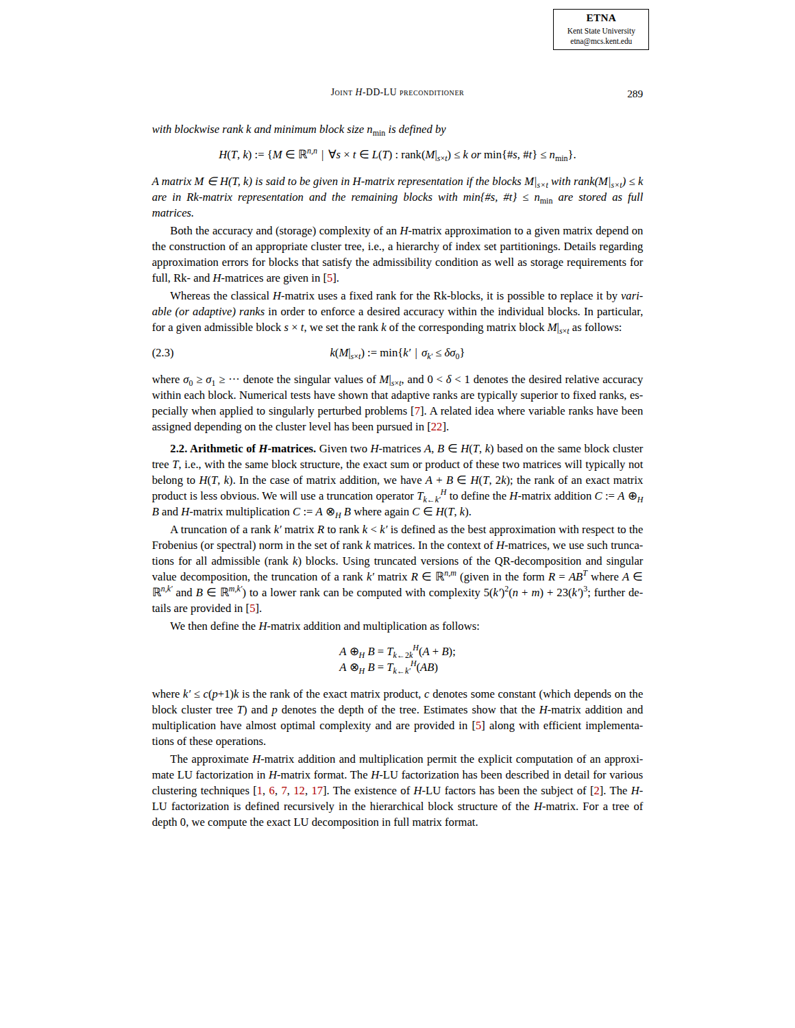ETNA Kent State University etna@mcs.kent.edu
Joint H-DD-LU preconditioner 289
with blockwise rank k and minimum block size nmin is defined by
H(T, k) := {M ∈ ℝn,n | ∀s × t ∈ L(T) : rank(M|s×t) ≤ k or min{#s, #t} ≤ nmin}.
A matrix M ∈ H(T, k) is said to be given in H-matrix representation if the blocks M|s×t with rank(M|s×t) ≤ k are in Rk-matrix representation and the remaining blocks with min{#s, #t} ≤ nmin are stored as full matrices.
Both the accuracy and (storage) complexity of an H-matrix approximation to a given matrix depend on the construction of an appropriate cluster tree, i.e., a hierarchy of index set partitionings. Details regarding approximation errors for blocks that satisfy the admissibility condition as well as storage requirements for full, Rk- and H-matrices are given in [5].
Whereas the classical H-matrix uses a fixed rank for the Rk-blocks, it is possible to replace it by variable (or adaptive) ranks in order to enforce a desired accuracy within the individual blocks. In particular, for a given admissible block s × t, we set the rank k of the corresponding matrix block M|s×t as follows:
(2.3) k(M|s×t) := min{k′ | σk′ ≤ δσ0}
where σ0 ≥ σ1 ≥ ··· denote the singular values of M|s×t, and 0 < δ < 1 denotes the desired relative accuracy within each block. Numerical tests have shown that adaptive ranks are typically superior to fixed ranks, especially when applied to singularly perturbed problems [7]. A related idea where variable ranks have been assigned depending on the cluster level has been pursued in [22].
2.2. Arithmetic of H-matrices. Given two H-matrices A, B ∈ H(T, k) based on the same block cluster tree T, i.e., with the same block structure, the exact sum or product of these two matrices will typically not belong to H(T, k). In the case of matrix addition, we have A + B ∈ H(T, 2k); the rank of an exact matrix product is less obvious. We will use a truncation operator Tk←k′H to define the H-matrix addition C := A ⊕H B and H-matrix multiplication C := A ⊗H B where again C ∈ H(T, k).
A truncation of a rank k′ matrix R to rank k < k′ is defined as the best approximation with respect to the Frobenius (or spectral) norm in the set of rank k matrices. In the context of H-matrices, we use such truncations for all admissible (rank k) blocks. Using truncated versions of the QR-decomposition and singular value decomposition, the truncation of a rank k′ matrix R ∈ ℝn,m (given in the form R = ABT where A ∈ ℝn,k′ and B ∈ ℝm,k′) to a lower rank can be computed with complexity 5(k′)2(n + m) + 23(k′)3; further details are provided in [5].
We then define the H-matrix addition and multiplication as follows:
A ⊕H B = Tk←2kH(A + B);
A ⊗H B = Tk←k′H(AB)
where k′ ≤ c(p+1)k is the rank of the exact matrix product, c denotes some constant (which depends on the block cluster tree T) and p denotes the depth of the tree. Estimates show that the H-matrix addition and multiplication have almost optimal complexity and are provided in [5] along with efficient implementations of these operations.
The approximate H-matrix addition and multiplication permit the explicit computation of an approximate LU factorization in H-matrix format. The H-LU factorization has been described in detail for various clustering techniques [1, 6, 7, 12, 17]. The existence of H-LU factors has been the subject of [2]. The H-LU factorization is defined recursively in the hierarchical block structure of the H-matrix. For a tree of depth 0, we compute the exact LU decomposition in full matrix format.